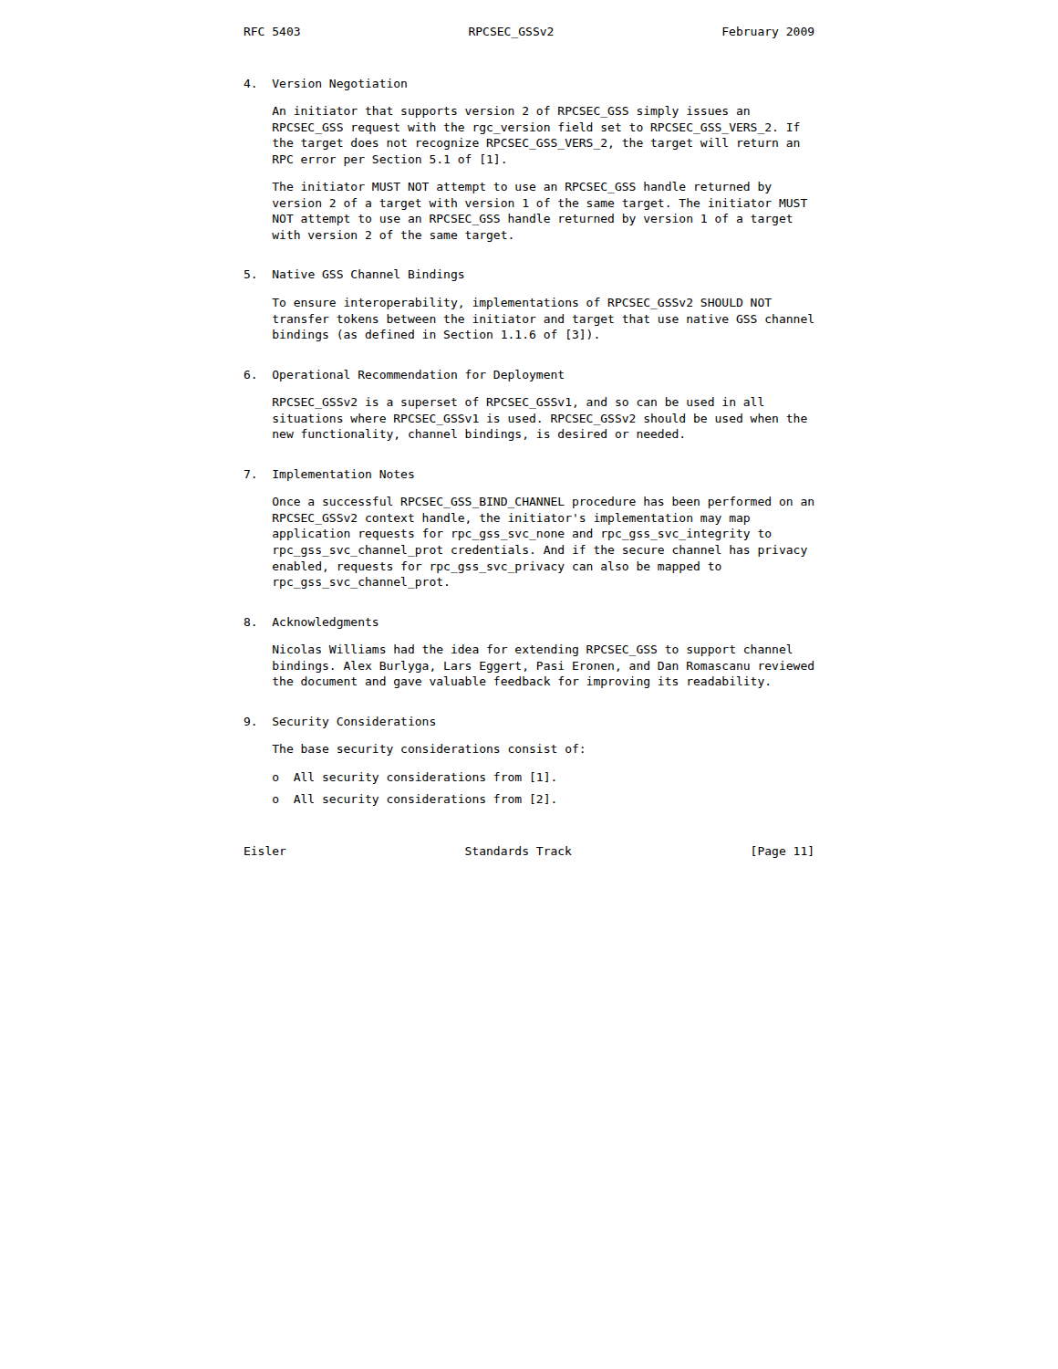RFC 5403 RPCSEC_GSSv2 February 2009
4. Version Negotiation
An initiator that supports version 2 of RPCSEC_GSS simply issues an RPCSEC_GSS request with the rgc_version field set to RPCSEC_GSS_VERS_2. If the target does not recognize RPCSEC_GSS_VERS_2, the target will return an RPC error per Section 5.1 of [1].
The initiator MUST NOT attempt to use an RPCSEC_GSS handle returned by version 2 of a target with version 1 of the same target. The initiator MUST NOT attempt to use an RPCSEC_GSS handle returned by version 1 of a target with version 2 of the same target.
5. Native GSS Channel Bindings
To ensure interoperability, implementations of RPCSEC_GSSv2 SHOULD NOT transfer tokens between the initiator and target that use native GSS channel bindings (as defined in Section 1.1.6 of [3]).
6. Operational Recommendation for Deployment
RPCSEC_GSSv2 is a superset of RPCSEC_GSSv1, and so can be used in all situations where RPCSEC_GSSv1 is used. RPCSEC_GSSv2 should be used when the new functionality, channel bindings, is desired or needed.
7. Implementation Notes
Once a successful RPCSEC_GSS_BIND_CHANNEL procedure has been performed on an RPCSEC_GSSv2 context handle, the initiator's implementation may map application requests for rpc_gss_svc_none and rpc_gss_svc_integrity to rpc_gss_svc_channel_prot credentials. And if the secure channel has privacy enabled, requests for rpc_gss_svc_privacy can also be mapped to rpc_gss_svc_channel_prot.
8. Acknowledgments
Nicolas Williams had the idea for extending RPCSEC_GSS to support channel bindings. Alex Burlyga, Lars Eggert, Pasi Eronen, and Dan Romascanu reviewed the document and gave valuable feedback for improving its readability.
9. Security Considerations
The base security considerations consist of:
All security considerations from [1].
All security considerations from [2].
Eisler Standards Track [Page 11]